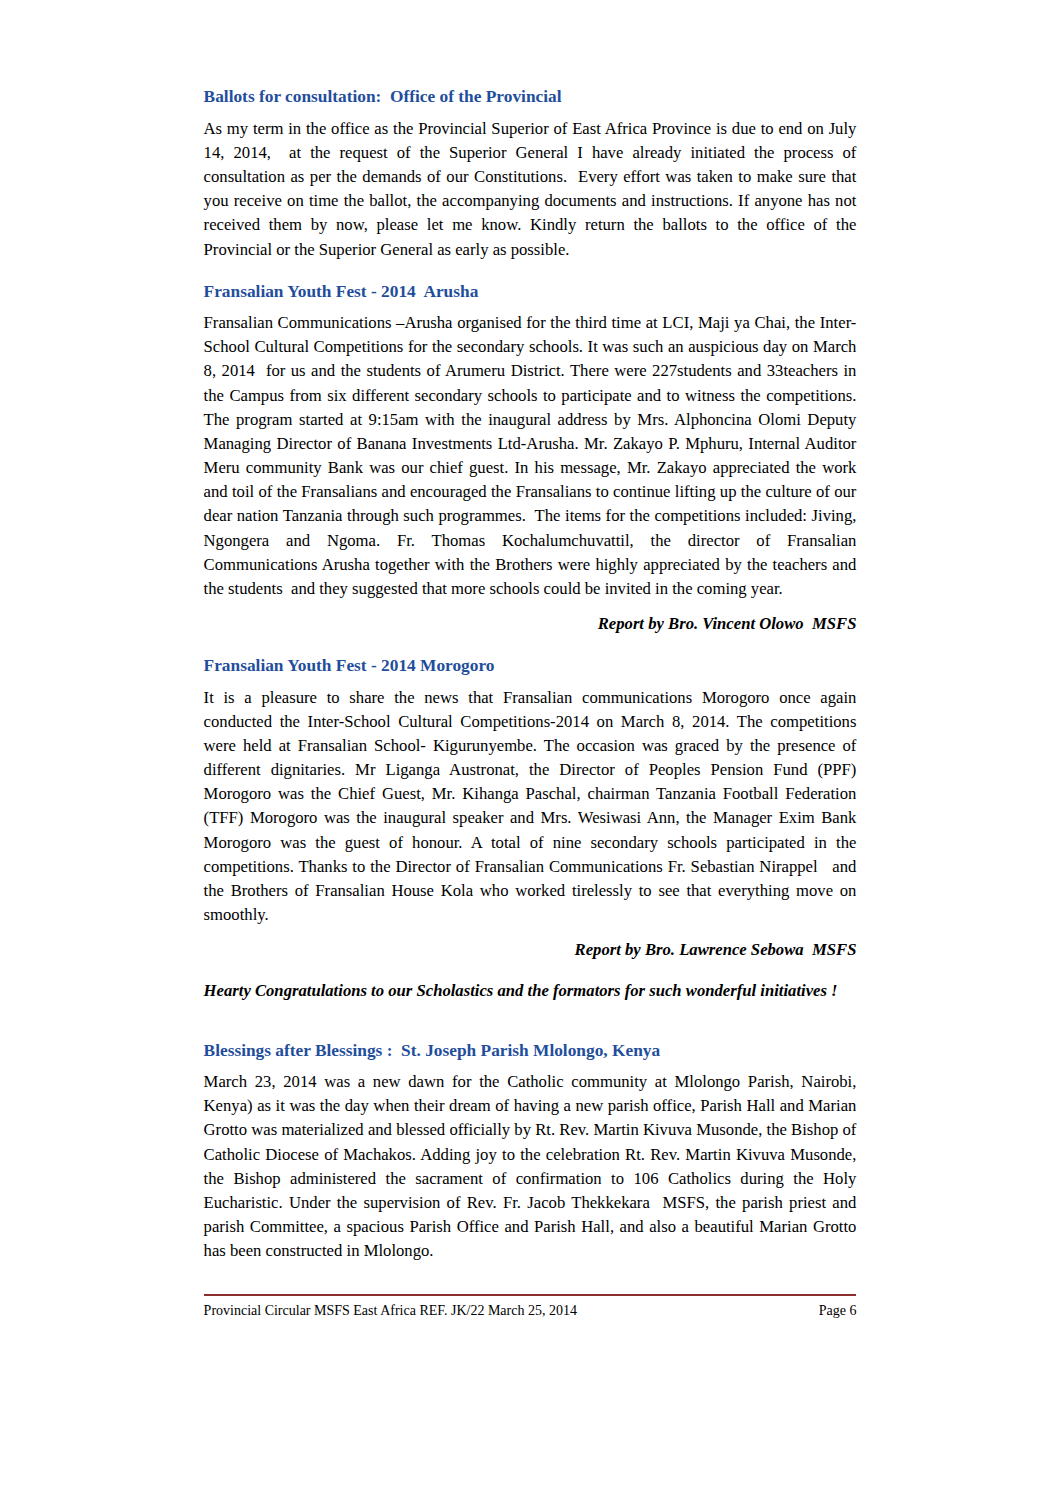Ballots for consultation: Office of the Provincial
As my term in the office as the Provincial Superior of East Africa Province is due to end on July 14, 2014, at the request of the Superior General I have already initiated the process of consultation as per the demands of our Constitutions. Every effort was taken to make sure that you receive on time the ballot, the accompanying documents and instructions. If anyone has not received them by now, please let me know. Kindly return the ballots to the office of the Provincial or the Superior General as early as possible.
Fransalian Youth Fest - 2014 Arusha
Fransalian Communications –Arusha organised for the third time at LCI, Maji ya Chai, the Inter-School Cultural Competitions for the secondary schools. It was such an auspicious day on March 8, 2014 for us and the students of Arumeru District. There were 227students and 33teachers in the Campus from six different secondary schools to participate and to witness the competitions. The program started at 9:15am with the inaugural address by Mrs. Alphoncina Olomi Deputy Managing Director of Banana Investments Ltd-Arusha. Mr. Zakayo P. Mphuru, Internal Auditor Meru community Bank was our chief guest. In his message, Mr. Zakayo appreciated the work and toil of the Fransalians and encouraged the Fransalians to continue lifting up the culture of our dear nation Tanzania through such programmes. The items for the competitions included: Jiving, Ngongera and Ngoma. Fr. Thomas Kochalumchuvattil, the director of Fransalian Communications Arusha together with the Brothers were highly appreciated by the teachers and the students and they suggested that more schools could be invited in the coming year.
Report by Bro. Vincent Olowo MSFS
Fransalian Youth Fest - 2014 Morogoro
It is a pleasure to share the news that Fransalian communications Morogoro once again conducted the Inter-School Cultural Competitions-2014 on March 8, 2014. The competitions were held at Fransalian School- Kigurunyembe. The occasion was graced by the presence of different dignitaries. Mr Liganga Austronat, the Director of Peoples Pension Fund (PPF) Morogoro was the Chief Guest, Mr. Kihanga Paschal, chairman Tanzania Football Federation (TFF) Morogoro was the inaugural speaker and Mrs. Wesiwasi Ann, the Manager Exim Bank Morogoro was the guest of honour. A total of nine secondary schools participated in the competitions. Thanks to the Director of Fransalian Communications Fr. Sebastian Nirappel and the Brothers of Fransalian House Kola who worked tirelessly to see that everything move on smoothly.
Report by Bro. Lawrence Sebowa MSFS
Hearty Congratulations to our Scholastics and the formators for such wonderful initiatives !
Blessings after Blessings : St. Joseph Parish Mlolongo, Kenya
March 23, 2014 was a new dawn for the Catholic community at Mlolongo Parish, Nairobi, Kenya) as it was the day when their dream of having a new parish office, Parish Hall and Marian Grotto was materialized and blessed officially by Rt. Rev. Martin Kivuva Musonde, the Bishop of Catholic Diocese of Machakos. Adding joy to the celebration Rt. Rev. Martin Kivuva Musonde, the Bishop administered the sacrament of confirmation to 106 Catholics during the Holy Eucharistic. Under the supervision of Rev. Fr. Jacob Thekkekara MSFS, the parish priest and parish Committee, a spacious Parish Office and Parish Hall, and also a beautiful Marian Grotto has been constructed in Mlolongo.
Provincial Circular MSFS East Africa REF. JK/22 March 25, 2014 Page 6